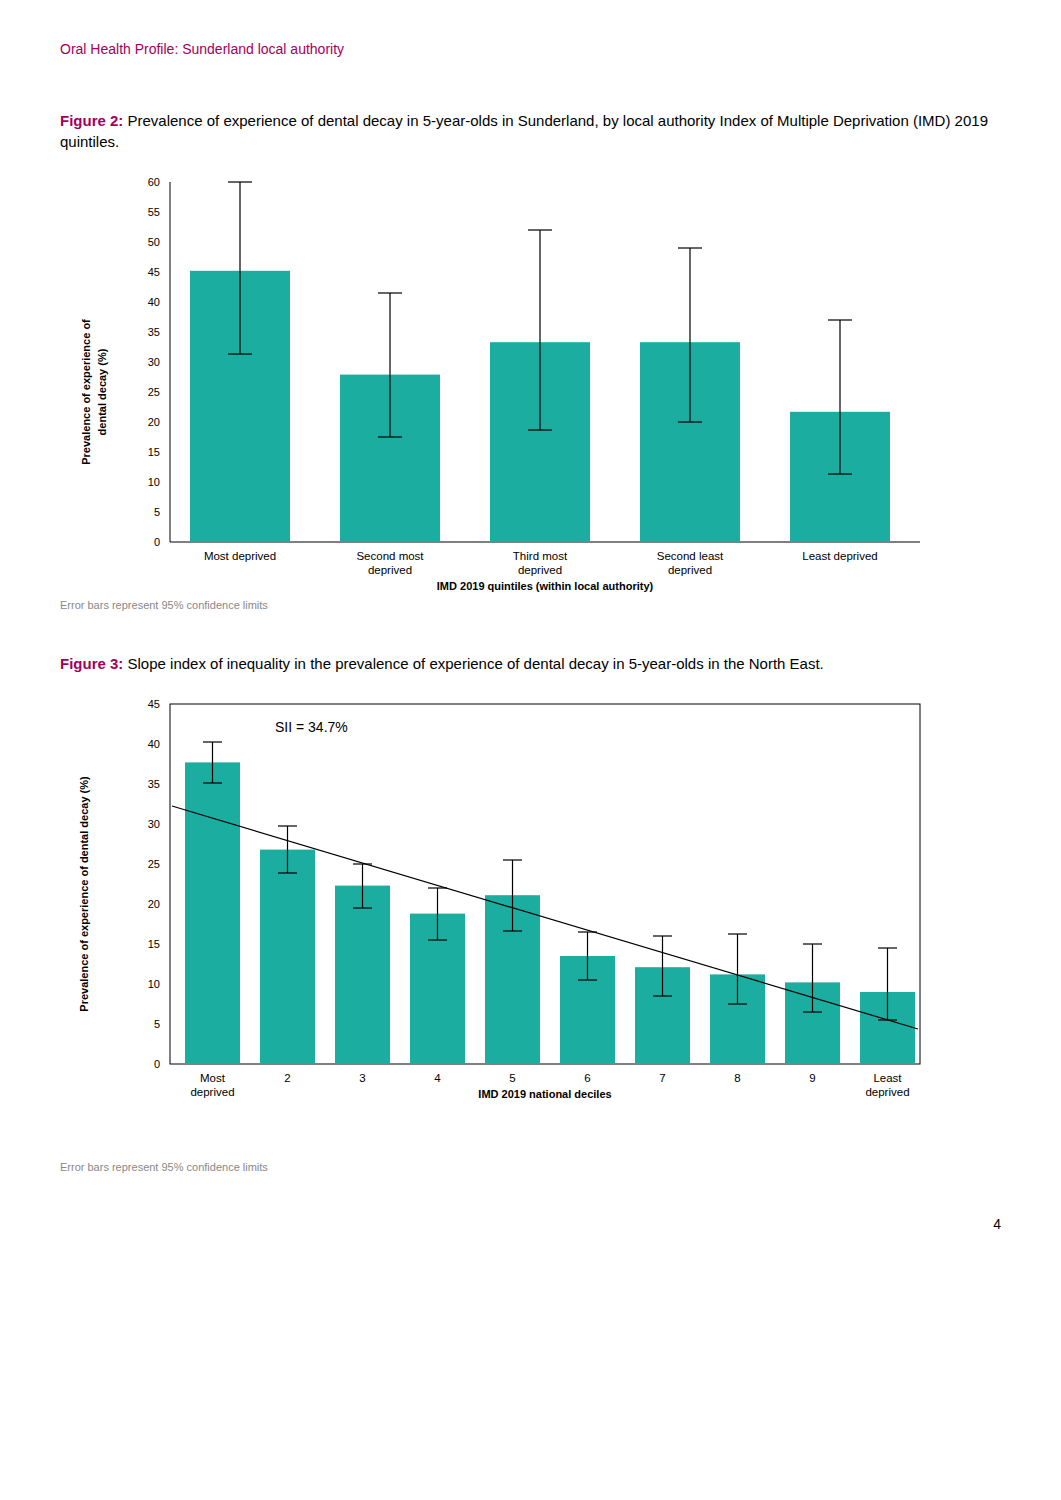Oral Health Profile: Sunderland local authority
Figure 2: Prevalence of experience of dental decay in 5-year-olds in Sunderland, by local authority Index of Multiple Deprivation (IMD) 2019 quintiles.
Prevalence of experience of dental decay (%) 60 55 50 45 40 35 30 25 20 15 10 5 0 Most deprived Second most deprived Third most deprived Second least deprived Least deprived IMD 2019 quintiles (within local authority)
Error bars represent 95% confidence limits
Figure 3: Slope index of inequality in the prevalence of experience of dental decay in 5-year-olds in the North East.
Prevalence of experience of dental decay (%) 45 40 35 30 25 20 15 10 5 0 SII = 34.7% Most deprived 2 3 4 5 6 7 8 9 Least deprived IMD 2019 national deciles
Error bars represent 95% confidence limits
4